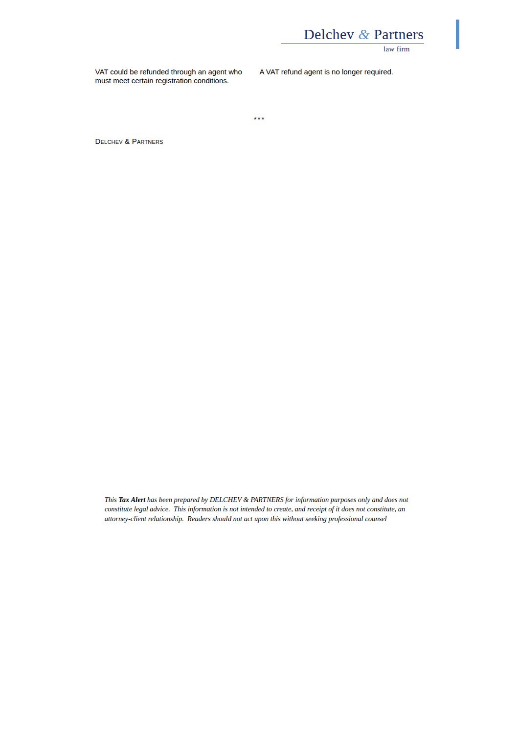Delchev & Partners
law firm
| VAT could be refunded through an agent who must meet certain registration conditions. | A VAT refund agent is no longer required. |
***
Delchev & Partners
This Tax Alert has been prepared by DELCHEV & PARTNERS for information purposes only and does not constitute legal advice. This information is not intended to create, and receipt of it does not constitute, an attorney-client relationship. Readers should not act upon this without seeking professional counsel